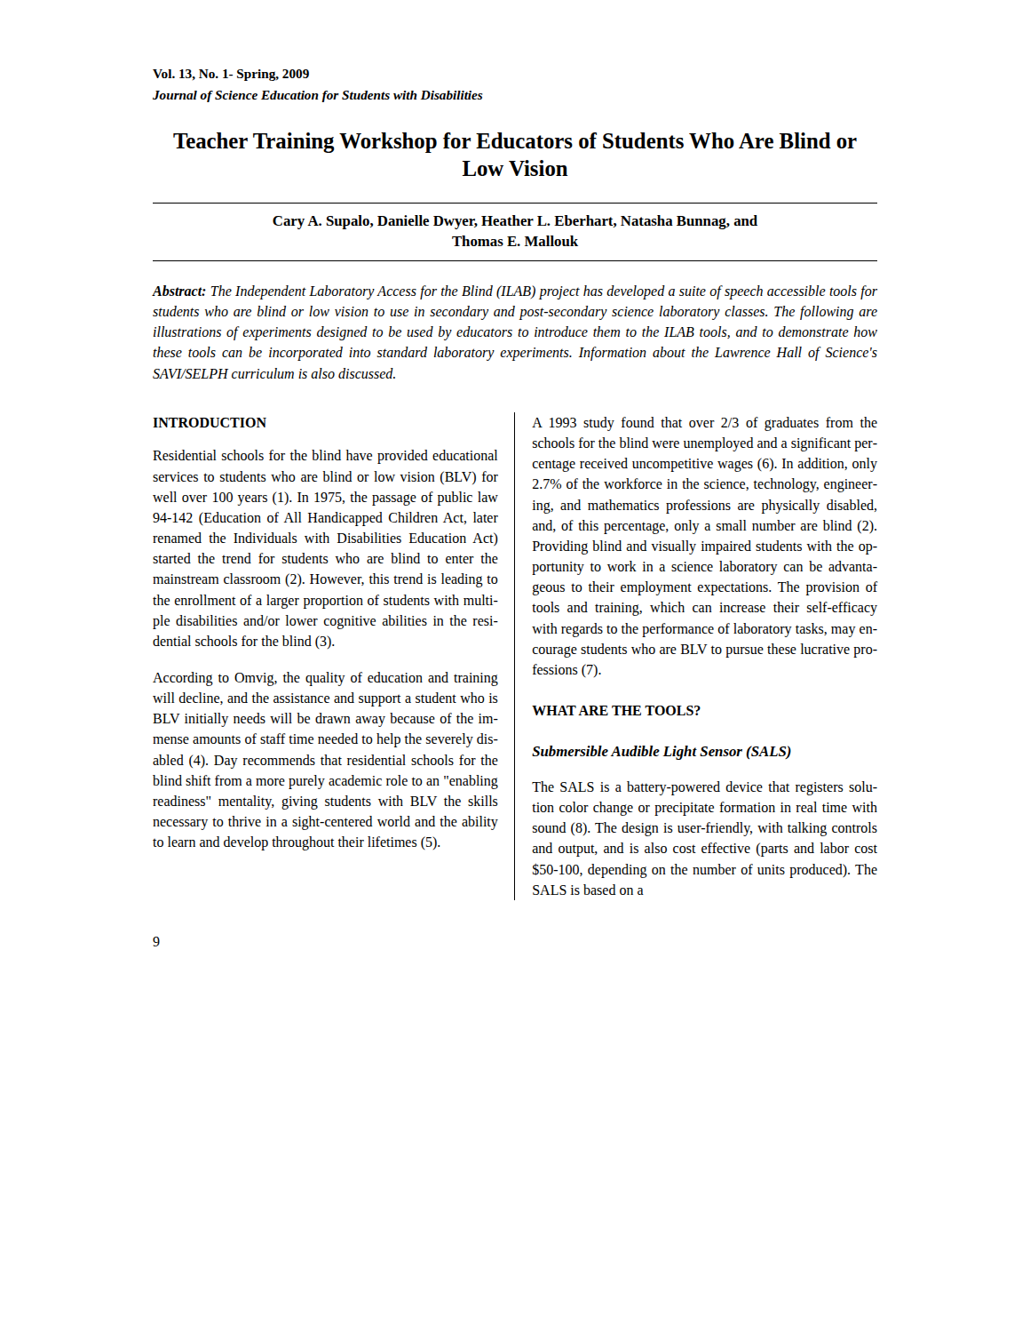Vol. 13, No. 1- Spring, 2009
Journal of Science Education for Students with Disabilities
Teacher Training Workshop for Educators of Students Who Are Blind or Low Vision
Cary A. Supalo, Danielle Dwyer, Heather L. Eberhart, Natasha Bunnag, and
Thomas E. Mallouk
Abstract: The Independent Laboratory Access for the Blind (ILAB) project has developed a suite of speech accessible tools for students who are blind or low vision to use in secondary and post-secondary science laboratory classes. The following are illustrations of experiments designed to be used by educators to introduce them to the ILAB tools, and to demonstrate how these tools can be incorporated into standard laboratory experiments. Information about the Lawrence Hall of Science's SAVI/SELPH curriculum is also discussed.
Introduction
Residential schools for the blind have provided educational services to students who are blind or low vision (BLV) for well over 100 years (1). In 1975, the passage of public law 94-142 (Education of All Handicapped Children Act, later renamed the Individuals with Disabilities Education Act) started the trend for students who are blind to enter the mainstream classroom (2). However, this trend is leading to the enrollment of a larger proportion of students with multiple disabilities and/or lower cognitive abilities in the residential schools for the blind (3).
According to Omvig, the quality of education and training will decline, and the assistance and support a student who is BLV initially needs will be drawn away because of the immense amounts of staff time needed to help the severely disabled (4). Day recommends that residential schools for the blind shift from a more purely academic role to an "enabling readiness" mentality, giving students with BLV the skills necessary to thrive in a sight-centered world and the ability to learn and develop throughout their lifetimes (5).
A 1993 study found that over 2/3 of graduates from the schools for the blind were unemployed and a significant percentage received uncompetitive wages (6). In addition, only 2.7% of the workforce in the science, technology, engineering, and mathematics professions are physically disabled, and, of this percentage, only a small number are blind (2). Providing blind and visually impaired students with the opportunity to work in a science laboratory can be advantageous to their employment expectations. The provision of tools and training, which can increase their self-efficacy with regards to the performance of laboratory tasks, may encourage students who are BLV to pursue these lucrative professions (7).
What are the tools?
Submersible Audible Light Sensor (SALS)
The SALS is a battery-powered device that registers solution color change or precipitate formation in real time with sound (8). The design is user-friendly, with talking controls and output, and is also cost effective (parts and labor cost $50-100, depending on the number of units produced). The SALS is based on a
9